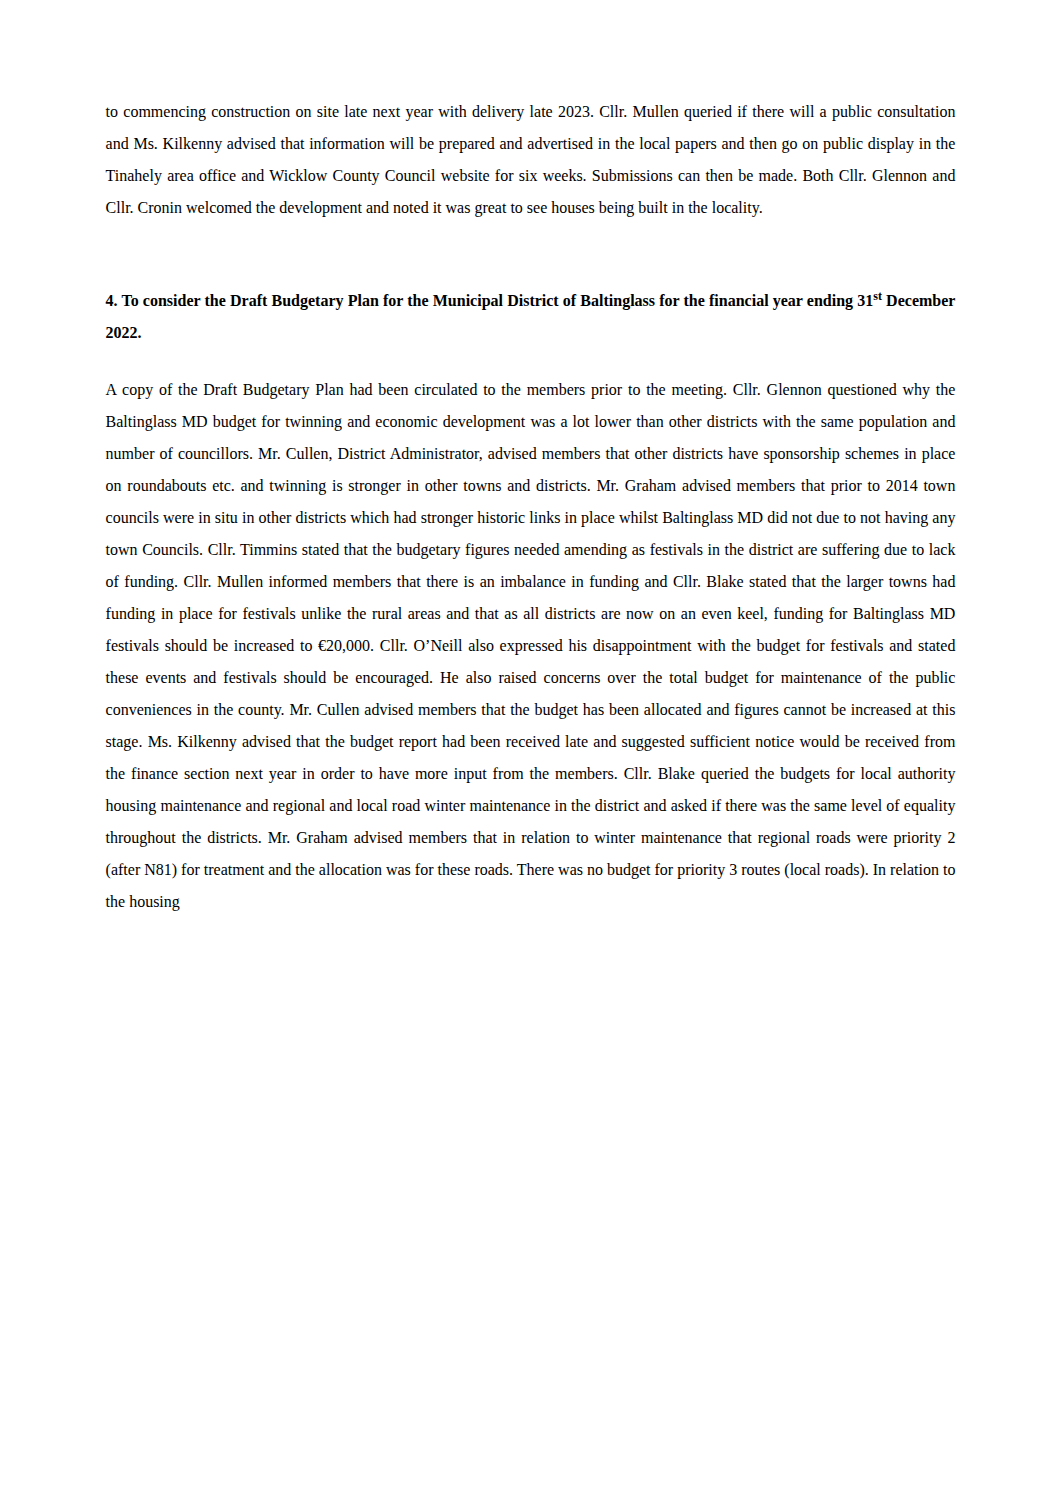to commencing construction on site late next year with delivery late 2023. Cllr. Mullen queried if there will a public consultation and Ms. Kilkenny advised that information will be prepared and advertised in the local papers and then go on public display in the Tinahely area office and Wicklow County Council website for six weeks. Submissions can then be made. Both Cllr. Glennon and Cllr. Cronin welcomed the development and noted it was great to see houses being built in the locality.
4. To consider the Draft Budgetary Plan for the Municipal District of Baltinglass for the financial year ending 31st December 2022.
A copy of the Draft Budgetary Plan had been circulated to the members prior to the meeting. Cllr. Glennon questioned why the Baltinglass MD budget for twinning and economic development was a lot lower than other districts with the same population and number of councillors. Mr. Cullen, District Administrator, advised members that other districts have sponsorship schemes in place on roundabouts etc. and twinning is stronger in other towns and districts. Mr. Graham advised members that prior to 2014 town councils were in situ in other districts which had stronger historic links in place whilst Baltinglass MD did not due to not having any town Councils. Cllr. Timmins stated that the budgetary figures needed amending as festivals in the district are suffering due to lack of funding. Cllr. Mullen informed members that there is an imbalance in funding and Cllr. Blake stated that the larger towns had funding in place for festivals unlike the rural areas and that as all districts are now on an even keel, funding for Baltinglass MD festivals should be increased to €20,000. Cllr. O’Neill also expressed his disappointment with the budget for festivals and stated these events and festivals should be encouraged. He also raised concerns over the total budget for maintenance of the public conveniences in the county. Mr. Cullen advised members that the budget has been allocated and figures cannot be increased at this stage. Ms. Kilkenny advised that the budget report had been received late and suggested sufficient notice would be received from the finance section next year in order to have more input from the members. Cllr. Blake queried the budgets for local authority housing maintenance and regional and local road winter maintenance in the district and asked if there was the same level of equality throughout the districts. Mr. Graham advised members that in relation to winter maintenance that regional roads were priority 2 (after N81) for treatment and the allocation was for these roads. There was no budget for priority 3 routes (local roads). In relation to the housing